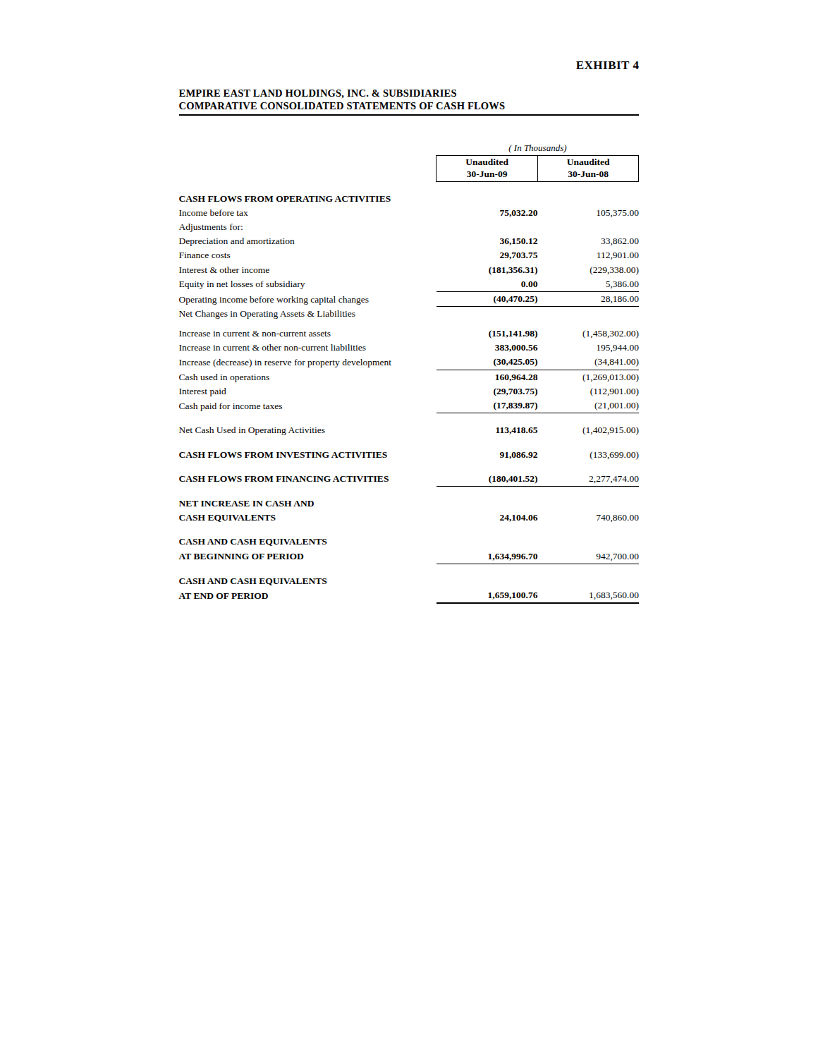EXHIBIT 4
EMPIRE EAST LAND HOLDINGS, INC. & SUBSIDIARIES
COMPARATIVE CONSOLIDATED STATEMENTS OF CASH FLOWS
| | ( In Thousands) |
| | Unaudited 30-Jun-09 | Unaudited 30-Jun-08 |
| CASH FLOWS FROM OPERATING ACTIVITIES | | |
| Income before tax | 75,032.20 | 105,375.00 |
| Adjustments for: | | |
| Depreciation and amortization | 36,150.12 | 33,862.00 |
| Finance costs | 29,703.75 | 112,901.00 |
| Interest & other income | (181,356.31) | (229,338.00) |
| Equity in net losses of subsidiary | 0.00 | 5,386.00 |
| Operating income before working capital changes | (40,470.25) | 28,186.00 |
| Net Changes in Operating Assets & Liabilities | | |
| Increase in current & non-current assets | (151,141.98) | (1,458,302.00) |
| Increase in current & other non-current liabilities | 383,000.56 | 195,944.00 |
| Increase (decrease) in reserve for property development | (30,425.05) | (34,841.00) |
| Cash used in operations | 160,964.28 | (1,269,013.00) |
| Interest paid | (29,703.75) | (112,901.00) |
| Cash paid for income taxes | (17,839.87) | (21,001.00) |
| Net Cash Used in Operating Activities | 113,418.65 | (1,402,915.00) |
| CASH FLOWS FROM INVESTING ACTIVITIES | 91,086.92 | (133,699.00) |
| CASH FLOWS FROM FINANCING ACTIVITIES | (180,401.52) | 2,277,474.00 |
| NET INCREASE IN CASH AND | | |
| CASH EQUIVALENTS | 24,104.06 | 740,860.00 |
| CASH AND CASH EQUIVALENTS | | |
| AT BEGINNING OF PERIOD | 1,634,996.70 | 942,700.00 |
| CASH AND CASH EQUIVALENTS | | |
| AT END OF PERIOD | 1,659,100.76 | 1,683,560.00 |